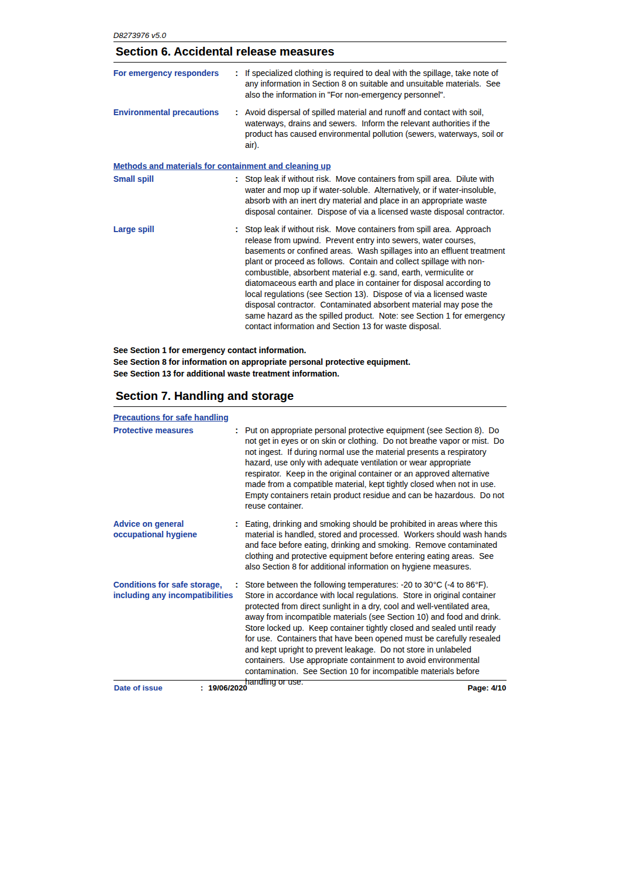D8273976 v5.0
Section 6. Accidental release measures
| For emergency responders | : | If specialized clothing is required to deal with the spillage, take note of any information in Section 8 on suitable and unsuitable materials. See also the information in "For non-emergency personnel". |
| Environmental precautions | : | Avoid dispersal of spilled material and runoff and contact with soil, waterways, drains and sewers. Inform the relevant authorities if the product has caused environmental pollution (sewers, waterways, soil or air). |
Methods and materials for containment and cleaning up
| Small spill | : | Stop leak if without risk. Move containers from spill area. Dilute with water and mop up if water-soluble. Alternatively, or if water-insoluble, absorb with an inert dry material and place in an appropriate waste disposal container. Dispose of via a licensed waste disposal contractor. |
| Large spill | : | Stop leak if without risk. Move containers from spill area. Approach release from upwind. Prevent entry into sewers, water courses, basements or confined areas. Wash spillages into an effluent treatment plant or proceed as follows. Contain and collect spillage with non-combustible, absorbent material e.g. sand, earth, vermiculite or diatomaceous earth and place in container for disposal according to local regulations (see Section 13). Dispose of via a licensed waste disposal contractor. Contaminated absorbent material may pose the same hazard as the spilled product. Note: see Section 1 for emergency contact information and Section 13 for waste disposal. |
See Section 1 for emergency contact information.
See Section 8 for information on appropriate personal protective equipment.
See Section 13 for additional waste treatment information.
Section 7. Handling and storage
Precautions for safe handling
| Protective measures | : | Put on appropriate personal protective equipment (see Section 8). Do not get in eyes or on skin or clothing. Do not breathe vapor or mist. Do not ingest. If during normal use the material presents a respiratory hazard, use only with adequate ventilation or wear appropriate respirator. Keep in the original container or an approved alternative made from a compatible material, kept tightly closed when not in use. Empty containers retain product residue and can be hazardous. Do not reuse container. |
| Advice on general occupational hygiene | : | Eating, drinking and smoking should be prohibited in areas where this material is handled, stored and processed. Workers should wash hands and face before eating, drinking and smoking. Remove contaminated clothing and protective equipment before entering eating areas. See also Section 8 for additional information on hygiene measures. |
| Conditions for safe storage, including any incompatibilities | : | Store between the following temperatures: -20 to 30°C (-4 to 86°F). Store in accordance with local regulations. Store in original container protected from direct sunlight in a dry, cool and well-ventilated area, away from incompatible materials (see Section 10) and food and drink. Store locked up. Keep container tightly closed and sealed until ready for use. Containers that have been opened must be carefully resealed and kept upright to prevent leakage. Do not store in unlabeled containers. Use appropriate containment to avoid environmental contamination. See Section 10 for incompatible materials before handling or use. |
| Date of issue | : | 19/06/2020 | Page: 4/10 |